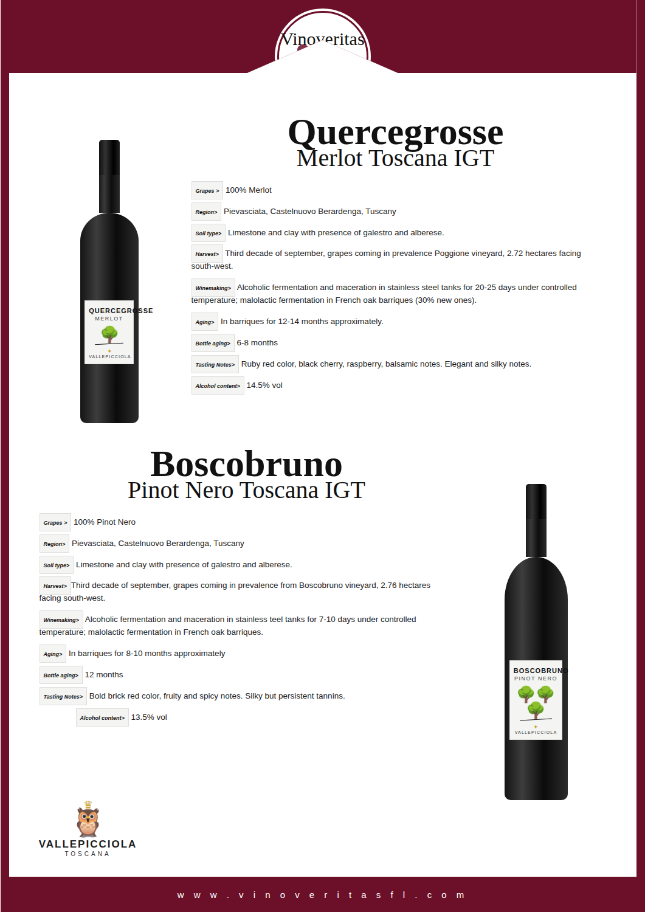Vinoveritas W Wine Imports The Label of Authenticity
Quercegrosse
Merlot
🌳
✦
Vallepicciola
Quercegrosse Merlot Toscana IGT
Grapes > 100% Merlot
Region> Pievasciata, Castelnuovo Berardenga, Tuscany
Soil type> Limestone and clay with presence of galestro and alberese.
Harvest> Third decade of september, grapes coming in prevalence Poggione vineyard, 2.72 hectares facing south-west.
Winemaking> Alcoholic fermentation and maceration in stainless steel tanks for 20-25 days under controlled temperature; malolactic fermentation in French oak barriques (30% new ones).
Aging> In barriques for 12-14 months approximately.
Bottle aging> 6-8 months
Tasting Notes> Ruby red color, black cherry, raspberry, balsamic notes. Elegant and silky notes.
Alcohol content> 14.5% vol
Boscobruno Pinot Nero Toscana IGT
Grapes > 100% Pinot Nero
Region> Pievasciata, Castelnuovo Berardenga, Tuscany
Soil type> Limestone and clay with presence of galestro and alberese.
Harvest>Third decade of september, grapes coming in prevalence from Boscobruno vine­yard, 2.76 hectares facing south-west.
Winemaking> Alcoholic fermentation and maceration in stainless teel tanks for 7-10 days under controlled temperature; malolactic fermentation in French oak barriques.
Aging> In barriques for 8-10 months approximately
Bottle aging> 12 months
Tasting Notes> Bold brick red color, fruity and spicy notes. Silky but persistent tannins.
Alcohol content> 13.5% vol
Boscobruno
Pinot Nero
🌳🌳🌳
✦
Vallepicciola
♛
🦉
Vallepicciola
Toscana
w w w . v i n o v e r i t a s f l . c o m